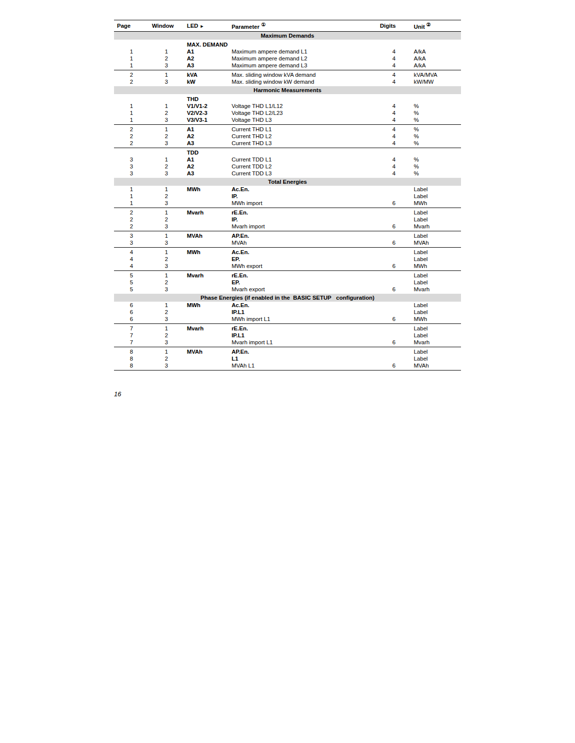| Page | Window | LED ► | Parameter ① | Digits | Unit ② |
| --- | --- | --- | --- | --- | --- |
| Maximum Demands |
| | MAX. DEMAND |
| 1 | 1 | A1 | Maximum ampere demand L1 | 4 | A/kA |
| 1 | 2 | A2 | Maximum ampere demand L2 | 4 | A/kA |
| 1 | 3 | A3 | Maximum ampere demand L3 | 4 | A/kA |
| 2 | 1 | kVA | Max. sliding window kVA demand | 4 | kVA/MVA |
| 2 | 3 | kW | Max. sliding window kW demand | 4 | kW/MW |
| Harmonic Measurements |
| | THD |
| 1 | 1 | V1/V1-2 | Voltage THD L1/L12 | 4 | % |
| 1 | 2 | V2/V2-3 | Voltage THD L2/L23 | 4 | % |
| 1 | 3 | V3/V3-1 | Voltage THD L3 | 4 | % |
| 2 | 1 | A1 | Current THD L1 | 4 | % |
| 2 | 2 | A2 | Current THD L2 | 4 | % |
| 2 | 3 | A3 | Current THD L3 | 4 | % |
| | TDD |
| 3 | 1 | A1 | Current TDD L1 | 4 | % |
| 3 | 2 | A2 | Current TDD L2 | 4 | % |
| 3 | 3 | A3 | Current TDD L3 | 4 | % |
| Total Energies |
| 1 | 1 | MWh | Ac.En. | | Label |
| 1 | 2 | | IP. | | Label |
| 1 | 3 | | MWh import | 6 | MWh |
| 2 | 1 | Mvarh | rE.En. | | Label |
| 2 | 2 | | IP. | | Label |
| 2 | 3 | | Mvarh import | 6 | Mvarh |
| 3 | 1 | MVAh | AP.En. | | Label |
| 3 | 3 | | MVAh | 6 | MVAh |
| 4 | 1 | MWh | Ac.En. | | Label |
| 4 | 2 | | EP. | | Label |
| 4 | 3 | | MWh export | 6 | MWh |
| 5 | 1 | Mvarh | rE.En. | | Label |
| 5 | 2 | | EP. | | Label |
| 5 | 3 | | Mvarh export | 6 | Mvarh |
| Phase Energies (if enabled in the BASIC SETUP configuration) |
| 6 | 1 | MWh | Ac.En. | | Label |
| 6 | 2 | | IP.L1 | | Label |
| 6 | 3 | | MWh import L1 | 6 | MWh |
| 7 | 1 | Mvarh | rE.En. | | Label |
| 7 | 2 | | IP.L1 | | Label |
| 7 | 3 | | Mvarh import L1 | 6 | Mvarh |
| 8 | 1 | MVAh | AP.En. | | Label |
| 8 | 2 | | L1 | | Label |
| 8 | 3 | | MVAh L1 | 6 | MVAh |
16